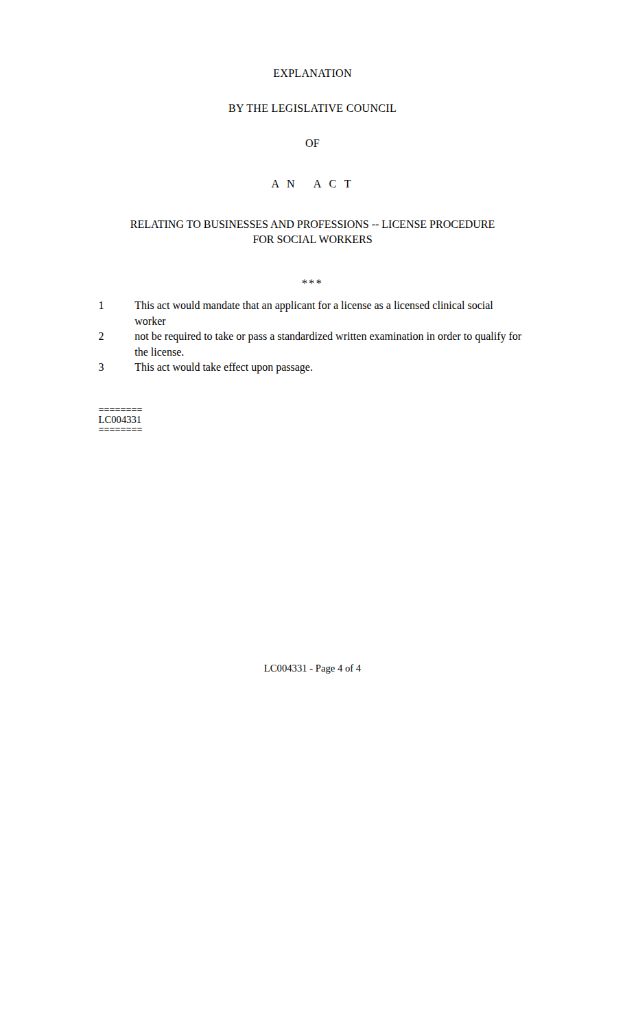EXPLANATION
BY THE LEGISLATIVE COUNCIL
OF
A N A C T
RELATING TO BUSINESSES AND PROFESSIONS -- LICENSE PROCEDURE FOR SOCIAL WORKERS
***
| 1 | This act would mandate that an applicant for a license as a licensed clinical social worker |
| 2 | not be required to take or pass a standardized written examination in order to qualify for the license. |
| 3 | This act would take effect upon passage. |
========
LC004331
========
LC004331 - Page 4 of 4